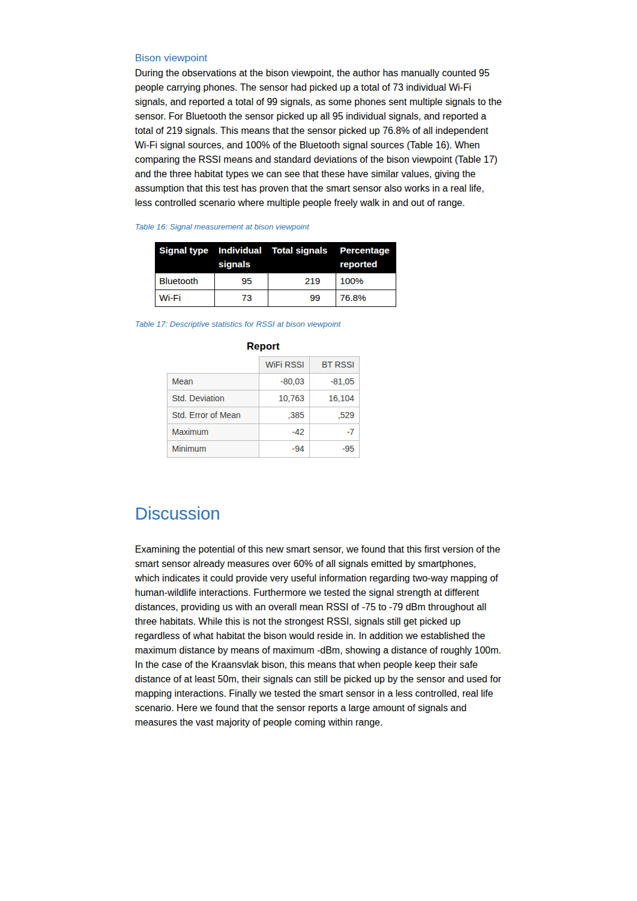Bison viewpoint
During the observations at the bison viewpoint, the author has manually counted 95 people carrying phones. The sensor had picked up a total of 73 individual Wi-Fi signals, and reported a total of 99 signals, as some phones sent multiple signals to the sensor. For Bluetooth the sensor picked up all 95 individual signals, and reported a total of 219 signals. This means that the sensor picked up 76.8% of all independent Wi-Fi signal sources, and 100% of the Bluetooth signal sources (Table 16). When comparing the RSSI means and standard deviations of the bison viewpoint (Table 17) and the three habitat types we can see that these have similar values, giving the assumption that this test has proven that the smart sensor also works in a real life, less controlled scenario where multiple people freely walk in and out of range.
Table 16: Signal measurement at bison viewpoint
| Signal type | Individual signals | Total signals | Percentage reported |
| --- | --- | --- | --- |
| Bluetooth | 95 | 219 | 100% |
| Wi-Fi | 73 | 99 | 76.8% |
Table 17: Descriptive statistics for RSSI at bison viewpoint
Report
| | WiFi RSSI | BT RSSI |
| --- | --- | --- |
| Mean | -80,03 | -81,05 |
| Std. Deviation | 10,763 | 16,104 |
| Std. Error of Mean | ,385 | ,529 |
| Maximum | -42 | -7 |
| Minimum | -94 | -95 |
Discussion
Examining the potential of this new smart sensor, we found that this first version of the smart sensor already measures over 60% of all signals emitted by smartphones, which indicates it could provide very useful information regarding two-way mapping of human-wildlife interactions. Furthermore we tested the signal strength at different distances, providing us with an overall mean RSSI of -75 to -79 dBm throughout all three habitats. While this is not the strongest RSSI, signals still get picked up regardless of what habitat the bison would reside in. In addition we established the maximum distance by means of maximum -dBm, showing a distance of roughly 100m. In the case of the Kraansvlak bison, this means that when people keep their safe distance of at least 50m, their signals can still be picked up by the sensor and used for mapping interactions. Finally we tested the smart sensor in a less controlled, real life scenario. Here we found that the sensor reports a large amount of signals and measures the vast majority of people coming within range.